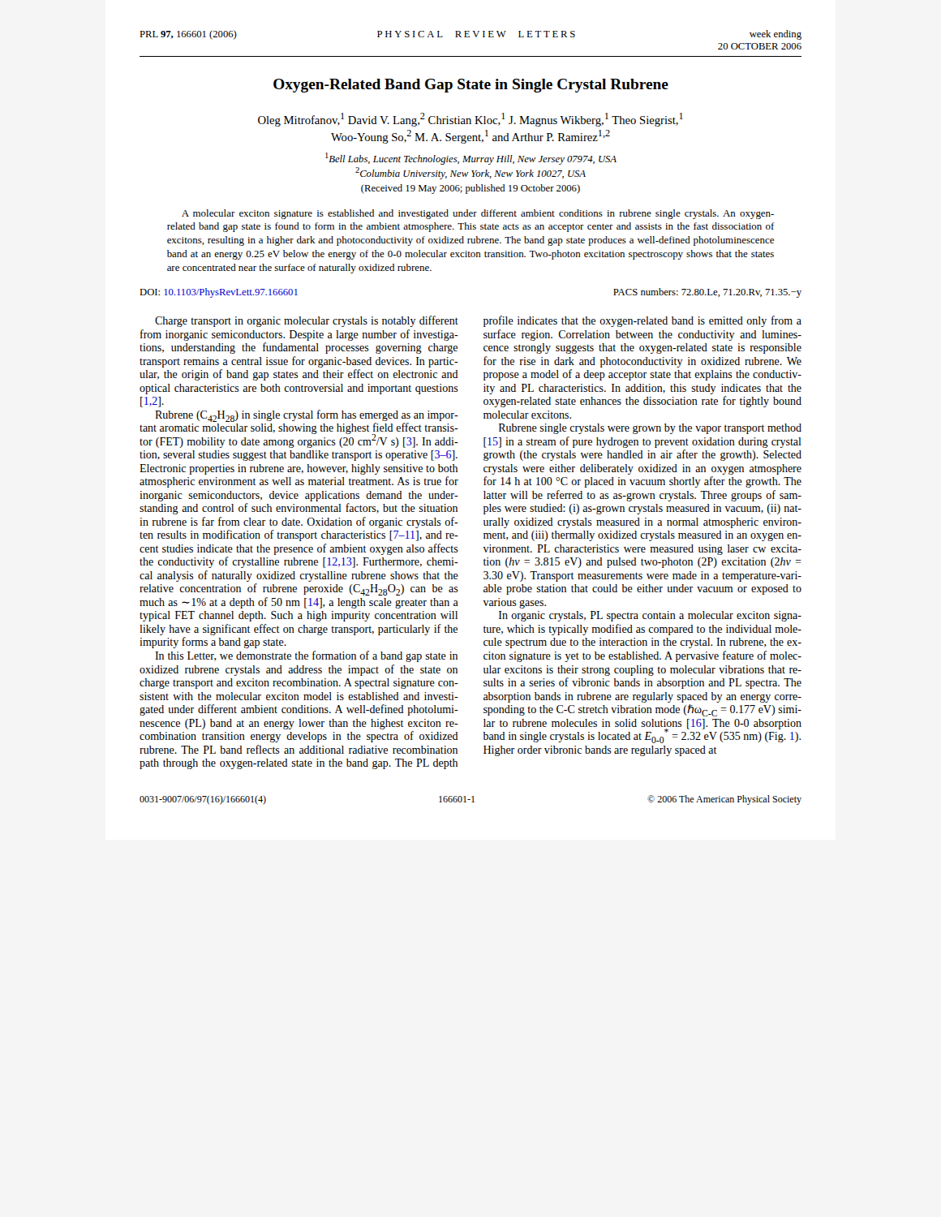PRL 97, 166601 (2006)
PHYSICAL REVIEW LETTERS
week ending
20 OCTOBER 2006
Oxygen-Related Band Gap State in Single Crystal Rubrene
Oleg Mitrofanov,1 David V. Lang,2 Christian Kloc,1 J. Magnus Wikberg,1 Theo Siegrist,1
Woo-Young So,2 M. A. Sergent,1 and Arthur P. Ramirez1,2
1Bell Labs, Lucent Technologies, Murray Hill, New Jersey 07974, USA
2Columbia University, New York, New York 10027, USA
(Received 19 May 2006; published 19 October 2006)
A molecular exciton signature is established and investigated under different ambient conditions in rubrene single crystals. An oxygen-related band gap state is found to form in the ambient atmosphere. This state acts as an acceptor center and assists in the fast dissociation of excitons, resulting in a higher dark and photoconductivity of oxidized rubrene. The band gap state produces a well-defined photoluminescence band at an energy 0.25 eV below the energy of the 0-0 molecular exciton transition. Two-photon excitation spectroscopy shows that the states are concentrated near the surface of naturally oxidized rubrene.
DOI: 10.1103/PhysRevLett.97.166601
PACS numbers: 72.80.Le, 71.20.Rv, 71.35.−y
Charge transport in organic molecular crystals is notably different from inorganic semiconductors. Despite a large number of investigations, understanding the fundamental processes governing charge transport remains a central issue for organic-based devices. In particular, the origin of band gap states and their effect on electronic and optical characteristics are both controversial and important questions [1,2].
Rubrene (C42H28) in single crystal form has emerged as an important aromatic molecular solid, showing the highest field effect transistor (FET) mobility to date among organics (20 cm2/V s) [3]. In addition, several studies suggest that bandlike transport is operative [3–6]. Electronic properties in rubrene are, however, highly sensitive to both atmospheric environment as well as material treatment. As is true for inorganic semiconductors, device applications demand the understanding and control of such environmental factors, but the situation in rubrene is far from clear to date. Oxidation of organic crystals often results in modification of transport characteristics [7–11], and recent studies indicate that the presence of ambient oxygen also affects the conductivity of crystalline rubrene [12,13]. Furthermore, chemical analysis of naturally oxidized crystalline rubrene shows that the relative concentration of rubrene peroxide (C42H28O2) can be as much as ∼1% at a depth of 50 nm [14], a length scale greater than a typical FET channel depth. Such a high impurity concentration will likely have a significant effect on charge transport, particularly if the impurity forms a band gap state.
In this Letter, we demonstrate the formation of a band gap state in oxidized rubrene crystals and address the impact of the state on charge transport and exciton recombination. A spectral signature consistent with the molecular exciton model is established and investigated under different ambient conditions. A well-defined photoluminescence (PL) band at an energy lower than the highest exciton recombination transition energy develops in the spectra of oxidized rubrene. The PL band reflects an additional radiative recombination path through the oxygen-related state in the band gap. The PL depth profile indicates that the oxygen-related band is emitted only from a surface region. Correlation between the conductivity and luminescence strongly suggests that the oxygen-related state is responsible for the rise in dark and photoconductivity in oxidized rubrene. We propose a model of a deep acceptor state that explains the conductivity and PL characteristics. In addition, this study indicates that the oxygen-related state enhances the dissociation rate for tightly bound molecular excitons.
Rubrene single crystals were grown by the vapor transport method [15] in a stream of pure hydrogen to prevent oxidation during crystal growth (the crystals were handled in air after the growth). Selected crystals were either deliberately oxidized in an oxygen atmosphere for 14 h at 100 °C or placed in vacuum shortly after the growth. The latter will be referred to as as-grown crystals. Three groups of samples were studied: (i) as-grown crystals measured in vacuum, (ii) naturally oxidized crystals measured in a normal atmospheric environment, and (iii) thermally oxidized crystals measured in an oxygen environment. PL characteristics were measured using laser cw excitation (hν = 3.815 eV) and pulsed two-photon (2P) excitation (2hν = 3.30 eV). Transport measurements were made in a temperature-variable probe station that could be either under vacuum or exposed to various gases.
In organic crystals, PL spectra contain a molecular exciton signature, which is typically modified as compared to the individual molecule spectrum due to the interaction in the crystal. In rubrene, the exciton signature is yet to be established. A pervasive feature of molecular excitons is their strong coupling to molecular vibrations that results in a series of vibronic bands in absorption and PL spectra. The absorption bands in rubrene are regularly spaced by an energy corresponding to the C-C stretch vibration mode (ℏωC-C = 0.177 eV) similar to rubrene molecules in solid solutions [16]. The 0-0 absorption band in single crystals is located at E0-0* = 2.32 eV (535 nm) (Fig. 1). Higher order vibronic bands are regularly spaced at
0031-9007/06/97(16)/166601(4)
166601-1
© 2006 The American Physical Society